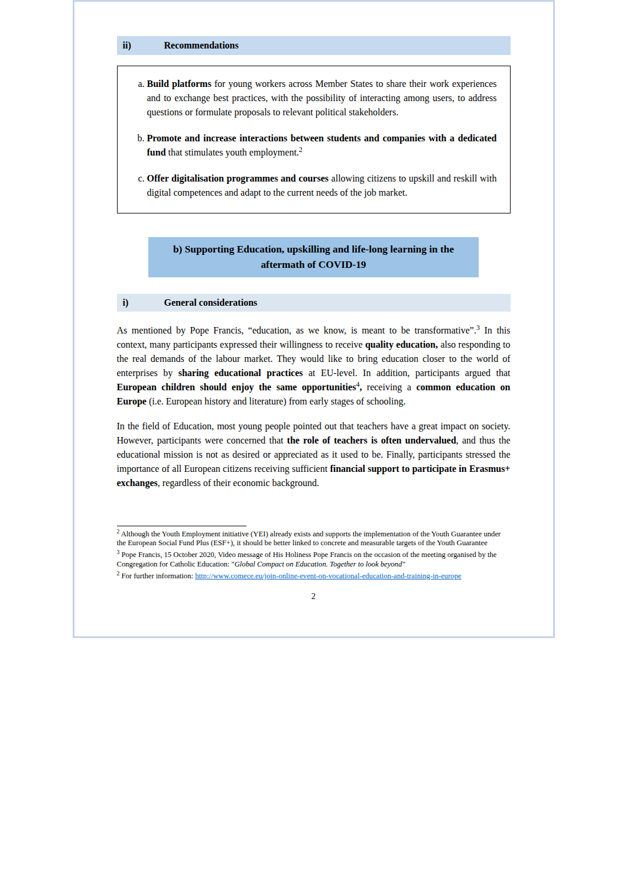ii) Recommendations
Build platforms for young workers across Member States to share their work experiences and to exchange best practices, with the possibility of interacting among users, to address questions or formulate proposals to relevant political stakeholders.
Promote and increase interactions between students and companies with a dedicated fund that stimulates youth employment.2
Offer digitalisation programmes and courses allowing citizens to upskill and reskill with digital competences and adapt to the current needs of the job market.
b) Supporting Education, upskilling and life-long learning in the aftermath of COVID-19
i) General considerations
As mentioned by Pope Francis, “education, as we know, is meant to be transformative”.3 In this context, many participants expressed their willingness to receive quality education, also responding to the real demands of the labour market. They would like to bring education closer to the world of enterprises by sharing educational practices at EU-level. In addition, participants argued that European children should enjoy the same opportunities4, receiving a common education on Europe (i.e. European history and literature) from early stages of schooling.
In the field of Education, most young people pointed out that teachers have a great impact on society. However, participants were concerned that the role of teachers is often undervalued, and thus the educational mission is not as desired or appreciated as it used to be. Finally, participants stressed the importance of all European citizens receiving sufficient financial support to participate in Erasmus+ exchanges, regardless of their economic background.
2 Although the Youth Employment initiative (YEI) already exists and supports the implementation of the Youth Guarantee under the European Social Fund Plus (ESF+), it should be better linked to concrete and measurable targets of the Youth Guarantee
3 Pope Francis, 15 October 2020, Video message of His Holiness Pope Francis on the occasion of the meeting organised by the Congregation for Catholic Education: "Global Compact on Education. Together to look beyond"
2 For further information: http://www.comece.eu/join-online-event-on-vocational-education-and-training-in-europe
2